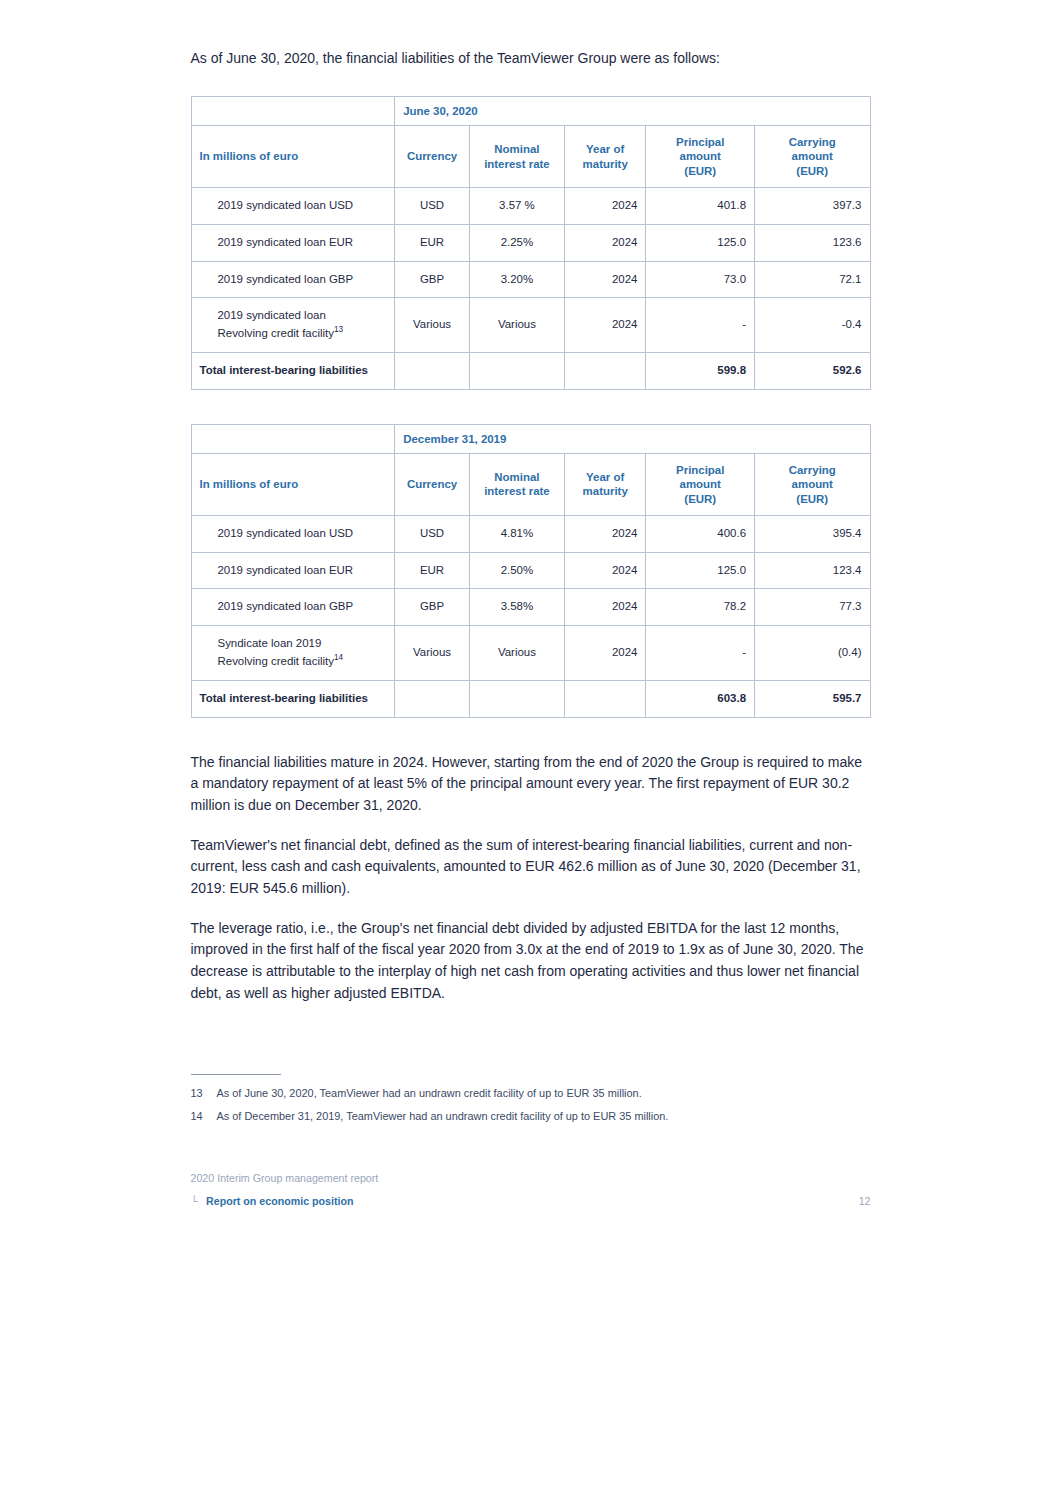As of June 30, 2020, the financial liabilities of the TeamViewer Group were as follows:
| | June 30, 2020 |
| --- | --- |
| In millions of euro | Currency | Nominal interest rate | Year of maturity | Principal amount (EUR) | Carrying amount (EUR) |
| 2019 syndicated loan USD | USD | 3.57 % | 2024 | 401.8 | 397.3 |
| 2019 syndicated loan EUR | EUR | 2.25% | 2024 | 125.0 | 123.6 |
| 2019 syndicated loan GBP | GBP | 3.20% | 2024 | 73.0 | 72.1 |
| 2019 syndicated loan Revolving credit facility 13 | Various | Various | 2024 | - | -0.4 |
| Total interest-bearing liabilities | | | | 599.8 | 592.6 |
| | December 31, 2019 |
| --- | --- |
| In millions of euro | Currency | Nominal interest rate | Year of maturity | Principal amount (EUR) | Carrying amount (EUR) |
| 2019 syndicated loan USD | USD | 4.81% | 2024 | 400.6 | 395.4 |
| 2019 syndicated loan EUR | EUR | 2.50% | 2024 | 125.0 | 123.4 |
| 2019 syndicated loan GBP | GBP | 3.58% | 2024 | 78.2 | 77.3 |
| Syndicate loan 2019 Revolving credit facility 14 | Various | Various | 2024 | - | (0.4) |
| Total interest-bearing liabilities | | | | 603.8 | 595.7 |
The financial liabilities mature in 2024. However, starting from the end of 2020 the Group is required to make a mandatory repayment of at least 5% of the principal amount every year. The first repayment of EUR 30.2 million is due on December 31, 2020.
TeamViewer's net financial debt, defined as the sum of interest-bearing financial liabilities, current and non-current, less cash and cash equivalents, amounted to EUR 462.6 million as of June 30, 2020 (December 31, 2019: EUR 545.6 million).
The leverage ratio, i.e., the Group's net financial debt divided by adjusted EBITDA for the last 12 months, improved in the first half of the fiscal year 2020 from 3.0x at the end of 2019 to 1.9x as of June 30, 2020. The decrease is attributable to the interplay of high net cash from operating activities and thus lower net financial debt, as well as higher adjusted EBITDA.
13 As of June 30, 2020, TeamViewer had an undrawn credit facility of up to EUR 35 million.
14 As of December 31, 2019, TeamViewer had an undrawn credit facility of up to EUR 35 million.
2020 Interim Group management report
└Report on economic position
12